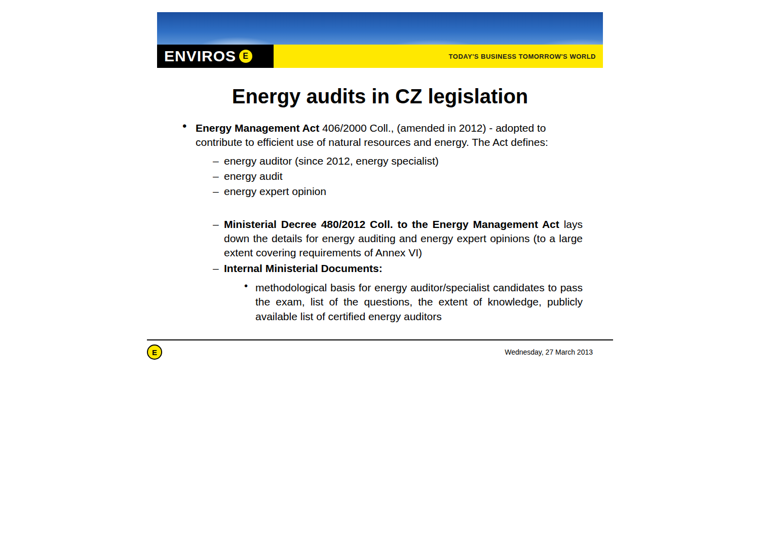TODAY'S BUSINESS TOMORROW'S WORLD
ENVIROSE
Energy audits in CZ legislation
Energy Management Act 406/2000 Coll., (amended in 2012) - adopted to contribute to efficient use of natural resources and energy. The Act defines:
energy auditor (since 2012, energy specialist)
energy audit
energy expert opinion
Ministerial Decree 480/2012 Coll. to the Energy Management Act lays down the details for energy auditing and energy expert opinions (to a large extent covering requirements of Annex VI)
Internal Ministerial Documents:
methodological basis for energy auditor/specialist candidates to pass the exam, list of the questions, the extent of knowledge, publicly available list of certified energy auditors
E
Wednesday, 27 March 2013